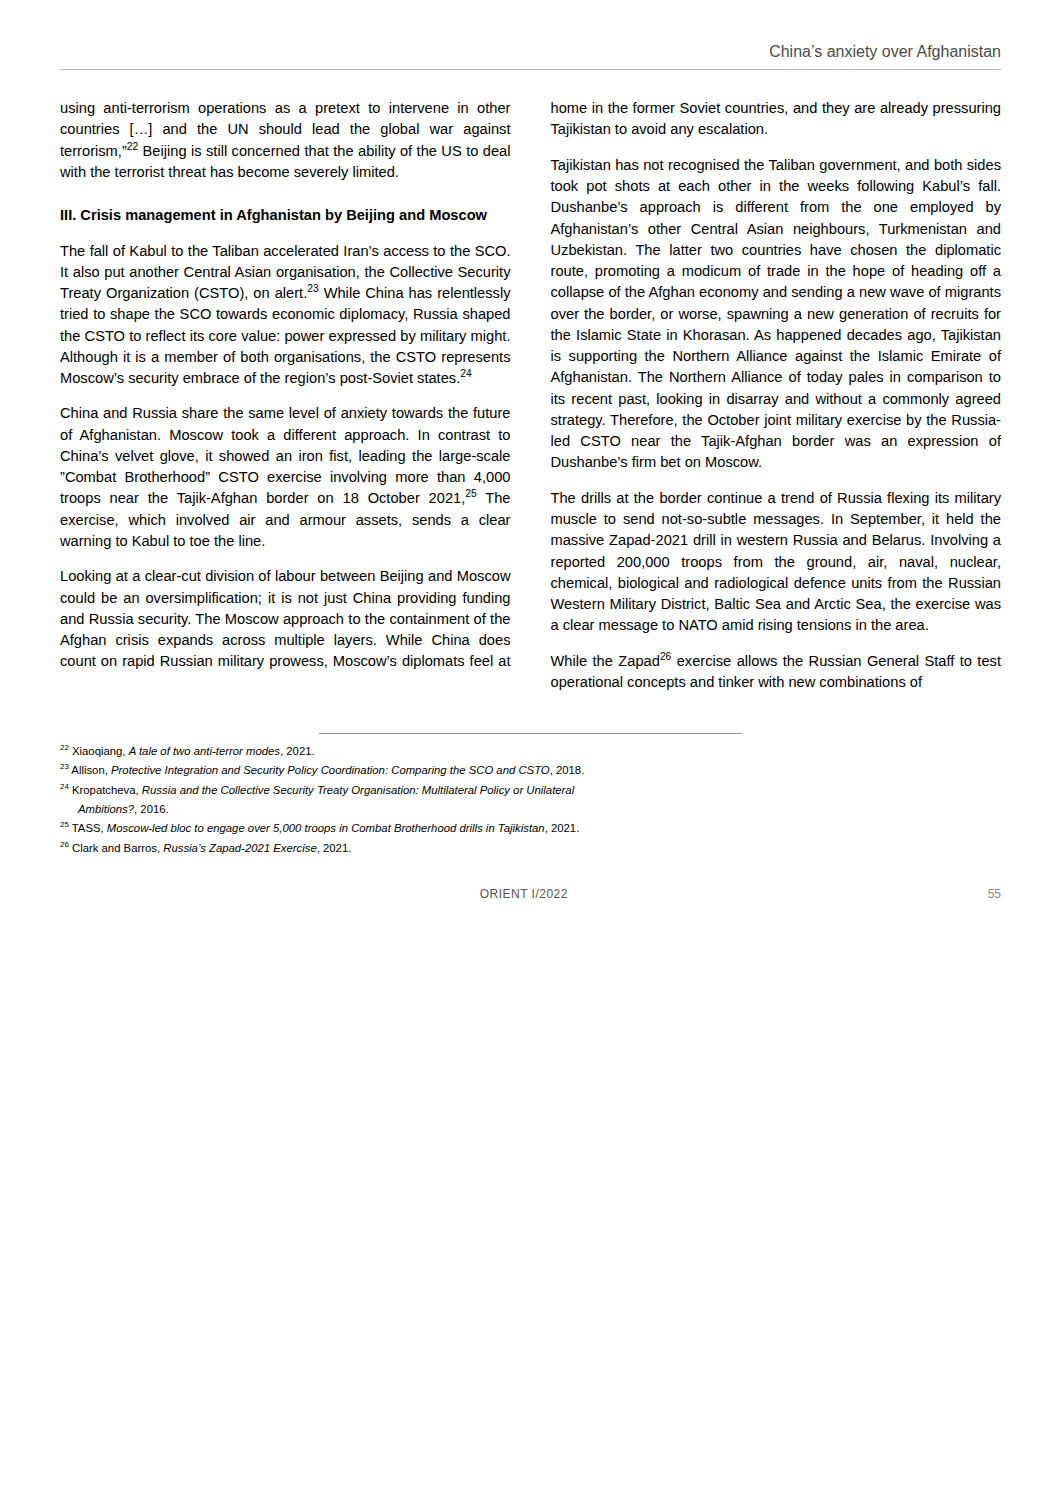China’s anxiety over Afghanistan
using anti-terrorism operations as a pretext to intervene in other countries […] and the UN should lead the global war against terrorism,”22 Beijing is still concerned that the ability of the US to deal with the terrorist threat has become severely limited.
III. Crisis management in Afghanistan by Beijing and Moscow
The fall of Kabul to the Taliban accelerated Iran’s access to the SCO. It also put another Central Asian organisation, the Collective Security Treaty Organization (CSTO), on alert.23 While China has relentlessly tried to shape the SCO towards economic diplomacy, Russia shaped the CSTO to reflect its core value: power expressed by military might. Although it is a member of both organisations, the CSTO represents Moscow’s security embrace of the region’s post-Soviet states.24
China and Russia share the same level of anxiety towards the future of Afghanistan. Moscow took a different approach. In contrast to China’s velvet glove, it showed an iron fist, leading the large-scale ”Combat Brotherhood” CSTO exercise involving more than 4,000 troops near the Tajik-Afghan border on 18 October 2021,25 The exercise, which involved air and armour assets, sends a clear warning to Kabul to toe the line.
Looking at a clear-cut division of labour between Beijing and Moscow could be an oversimplification; it is not just China providing funding and Russia security. The Moscow approach to the containment of the Afghan crisis expands across multiple layers. While China does count on rapid Russian military prowess, Moscow’s diplomats feel at home in the former Soviet countries, and they are already pressuring Tajikistan to avoid any escalation.
Tajikistan has not recognised the Taliban government, and both sides took pot shots at each other in the weeks following Kabul’s fall. Dushanbe’s approach is different from the one employed by Afghanistan’s other Central Asian neighbours, Turkmenistan and Uzbekistan. The latter two countries have chosen the diplomatic route, promoting a modicum of trade in the hope of heading off a collapse of the Afghan economy and sending a new wave of migrants over the border, or worse, spawning a new generation of recruits for the Islamic State in Khorasan. As happened decades ago, Tajikistan is supporting the Northern Alliance against the Islamic Emirate of Afghanistan. The Northern Alliance of today pales in comparison to its recent past, looking in disarray and without a commonly agreed strategy. Therefore, the October joint military exercise by the Russia-led CSTO near the Tajik-Afghan border was an expression of Dushanbe’s firm bet on Moscow.
The drills at the border continue a trend of Russia flexing its military muscle to send not-so-subtle messages. In September, it held the massive Zapad-2021 drill in western Russia and Belarus. Involving a reported 200,000 troops from the ground, air, naval, nuclear, chemical, biological and radiological defence units from the Russian Western Military District, Baltic Sea and Arctic Sea, the exercise was a clear message to NATO amid rising tensions in the area.
While the Zapad26 exercise allows the Russian General Staff to test operational concepts and tinker with new combinations of
22 Xiaoqiang, A tale of two anti-terror modes, 2021.
23 Allison, Protective Integration and Security Policy Coordination: Comparing the SCO and CSTO, 2018.
24 Kropatcheva, Russia and the Collective Security Treaty Organisation: Multilateral Policy or Unilateral
Ambitions?, 2016.
25 TASS, Moscow-led bloc to engage over 5,000 troops in Combat Brotherhood drills in Tajikistan, 2021.
26 Clark and Barros, Russia’s Zapad-2021 Exercise, 2021.
ORIENT I/2022 55